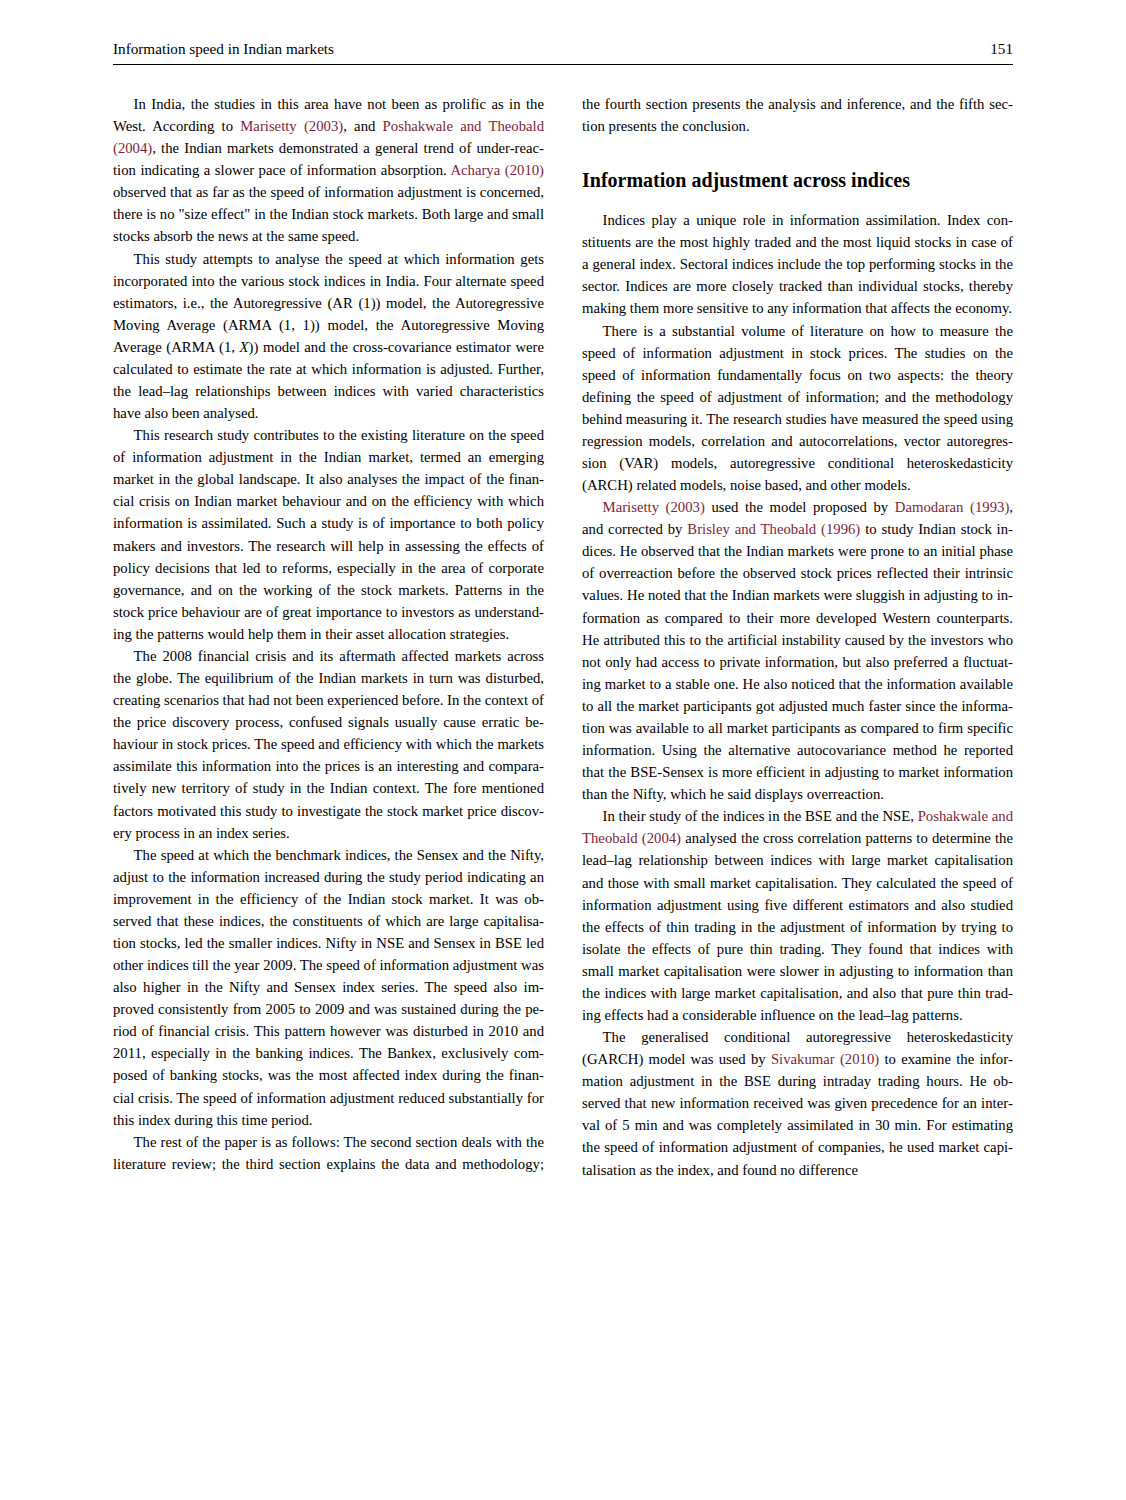Information speed in Indian markets 151
In India, the studies in this area have not been as prolific as in the West. According to Marisetty (2003), and Poshakwale and Theobald (2004), the Indian markets demonstrated a general trend of under-reaction indicating a slower pace of information absorption. Acharya (2010) observed that as far as the speed of information adjustment is concerned, there is no "size effect" in the Indian stock markets. Both large and small stocks absorb the news at the same speed.
This study attempts to analyse the speed at which information gets incorporated into the various stock indices in India. Four alternate speed estimators, i.e., the Autoregressive (AR (1)) model, the Autoregressive Moving Average (ARMA (1, 1)) model, the Autoregressive Moving Average (ARMA (1, X)) model and the cross-covariance estimator were calculated to estimate the rate at which information is adjusted. Further, the lead–lag relationships between indices with varied characteristics have also been analysed.
This research study contributes to the existing literature on the speed of information adjustment in the Indian market, termed an emerging market in the global landscape. It also analyses the impact of the financial crisis on Indian market behaviour and on the efficiency with which information is assimilated. Such a study is of importance to both policy makers and investors. The research will help in assessing the effects of policy decisions that led to reforms, especially in the area of corporate governance, and on the working of the stock markets. Patterns in the stock price behaviour are of great importance to investors as understanding the patterns would help them in their asset allocation strategies.
The 2008 financial crisis and its aftermath affected markets across the globe. The equilibrium of the Indian markets in turn was disturbed, creating scenarios that had not been experienced before. In the context of the price discovery process, confused signals usually cause erratic behaviour in stock prices. The speed and efficiency with which the markets assimilate this information into the prices is an interesting and comparatively new territory of study in the Indian context. The fore mentioned factors motivated this study to investigate the stock market price discovery process in an index series.
The speed at which the benchmark indices, the Sensex and the Nifty, adjust to the information increased during the study period indicating an improvement in the efficiency of the Indian stock market. It was observed that these indices, the constituents of which are large capitalisation stocks, led the smaller indices. Nifty in NSE and Sensex in BSE led other indices till the year 2009. The speed of information adjustment was also higher in the Nifty and Sensex index series. The speed also improved consistently from 2005 to 2009 and was sustained during the period of financial crisis. This pattern however was disturbed in 2010 and 2011, especially in the banking indices. The Bankex, exclusively composed of banking stocks, was the most affected index during the financial crisis. The speed of information adjustment reduced substantially for this index during this time period.
The rest of the paper is as follows: The second section deals with the literature review; the third section explains the data and methodology; the fourth section presents the analysis and inference, and the fifth section presents the conclusion.
Information adjustment across indices
Indices play a unique role in information assimilation. Index constituents are the most highly traded and the most liquid stocks in case of a general index. Sectoral indices include the top performing stocks in the sector. Indices are more closely tracked than individual stocks, thereby making them more sensitive to any information that affects the economy.
There is a substantial volume of literature on how to measure the speed of information adjustment in stock prices. The studies on the speed of information fundamentally focus on two aspects: the theory defining the speed of adjustment of information; and the methodology behind measuring it. The research studies have measured the speed using regression models, correlation and autocorrelations, vector autoregression (VAR) models, autoregressive conditional heteroskedasticity (ARCH) related models, noise based, and other models.
Marisetty (2003) used the model proposed by Damodaran (1993), and corrected by Brisley and Theobald (1996) to study Indian stock indices. He observed that the Indian markets were prone to an initial phase of overreaction before the observed stock prices reflected their intrinsic values. He noted that the Indian markets were sluggish in adjusting to information as compared to their more developed Western counterparts. He attributed this to the artificial instability caused by the investors who not only had access to private information, but also preferred a fluctuating market to a stable one. He also noticed that the information available to all the market participants got adjusted much faster since the information was available to all market participants as compared to firm specific information. Using the alternative autocovariance method he reported that the BSE-Sensex is more efficient in adjusting to market information than the Nifty, which he said displays overreaction.
In their study of the indices in the BSE and the NSE, Poshakwale and Theobald (2004) analysed the cross correlation patterns to determine the lead–lag relationship between indices with large market capitalisation and those with small market capitalisation. They calculated the speed of information adjustment using five different estimators and also studied the effects of thin trading in the adjustment of information by trying to isolate the effects of pure thin trading. They found that indices with small market capitalisation were slower in adjusting to information than the indices with large market capitalisation, and also that pure thin trading effects had a considerable influence on the lead–lag patterns.
The generalised conditional autoregressive heteroskedasticity (GARCH) model was used by Sivakumar (2010) to examine the information adjustment in the BSE during intraday trading hours. He observed that new information received was given precedence for an interval of 5 min and was completely assimilated in 30 min. For estimating the speed of information adjustment of companies, he used market capitalisation as the index, and found no difference